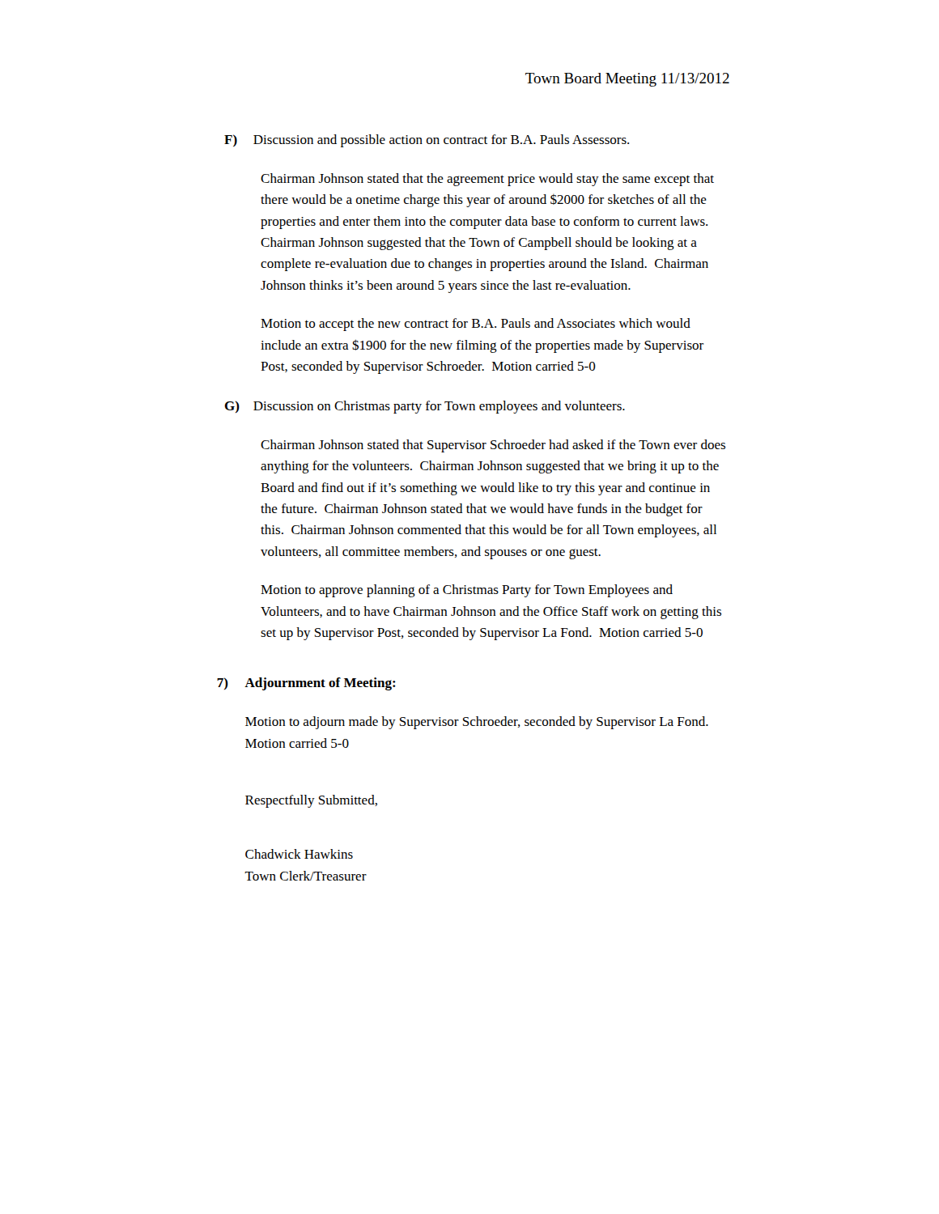Town Board Meeting 11/13/2012
F)
Discussion and possible action on contract for B.A. Pauls Assessors.
Chairman Johnson stated that the agreement price would stay the same except that there would be a onetime charge this year of around $2000 for sketches of all the properties and enter them into the computer data base to conform to current laws. Chairman Johnson suggested that the Town of Campbell should be looking at a complete re-evaluation due to changes in properties around the Island. Chairman Johnson thinks it’s been around 5 years since the last re-evaluation.
Motion to accept the new contract for B.A. Pauls and Associates which would include an extra $1900 for the new filming of the properties made by Supervisor Post, seconded by Supervisor Schroeder. Motion carried 5-0
G)
Discussion on Christmas party for Town employees and volunteers.
Chairman Johnson stated that Supervisor Schroeder had asked if the Town ever does anything for the volunteers. Chairman Johnson suggested that we bring it up to the Board and find out if it’s something we would like to try this year and continue in the future. Chairman Johnson stated that we would have funds in the budget for this. Chairman Johnson commented that this would be for all Town employees, all volunteers, all committee members, and spouses or one guest.
Motion to approve planning of a Christmas Party for Town Employees and Volunteers, and to have Chairman Johnson and the Office Staff work on getting this set up by Supervisor Post, seconded by Supervisor La Fond. Motion carried 5-0
7)
Adjournment of Meeting:
Motion to adjourn made by Supervisor Schroeder, seconded by Supervisor La Fond. Motion carried 5-0
Respectfully Submitted,
Chadwick Hawkins
Town Clerk/Treasurer